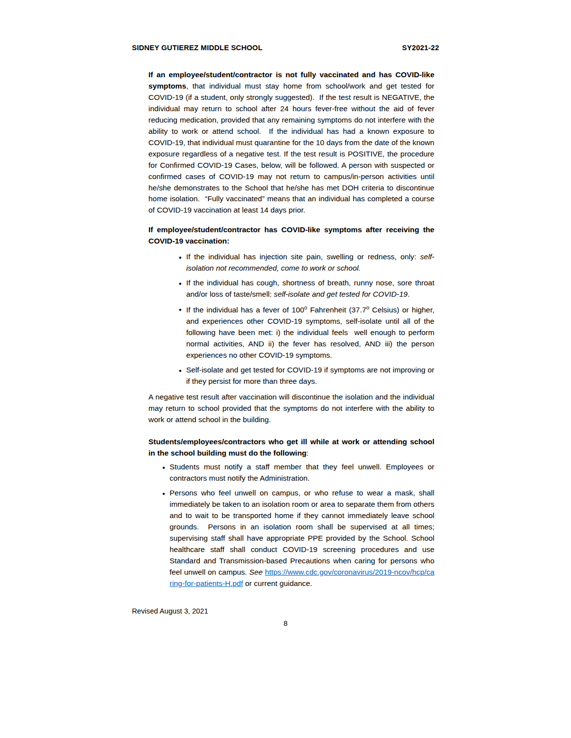SIDNEY GUTIEREZ MIDDLE SCHOOL SY2021-22
If an employee/student/contractor is not fully vaccinated and has COVID-like symptoms, that individual must stay home from school/work and get tested for COVID-19 (if a student, only strongly suggested). If the test result is NEGATIVE, the individual may return to school after 24 hours fever-free without the aid of fever reducing medication, provided that any remaining symptoms do not interfere with the ability to work or attend school. If the individual has had a known exposure to COVID-19, that individual must quarantine for the 10 days from the date of the known exposure regardless of a negative test. If the test result is POSITIVE, the procedure for Confirmed COVID-19 Cases, below, will be followed. A person with suspected or confirmed cases of COVID-19 may not return to campus/in-person activities until he/she demonstrates to the School that he/she has met DOH criteria to discontinue home isolation. “Fully vaccinated” means that an individual has completed a course of COVID-19 vaccination at least 14 days prior.
If employee/student/contractor has COVID-like symptoms after receiving the COVID-19 vaccination:
If the individual has injection site pain, swelling or redness, only: self-isolation not recommended, come to work or school.
If the individual has cough, shortness of breath, runny nose, sore throat and/or loss of taste/smell: self-isolate and get tested for COVID-19.
If the individual has a fever of 100o Fahrenheit (37.7o Celsius) or higher, and experiences other COVID-19 symptoms, self-isolate until all of the following have been met: i) the individual feels well enough to perform normal activities, AND ii) the fever has resolved, AND iii) the person experiences no other COVID-19 symptoms.
Self-isolate and get tested for COVID-19 if symptoms are not improving or if they persist for more than three days.
A negative test result after vaccination will discontinue the isolation and the individual may return to school provided that the symptoms do not interfere with the ability to work or attend school in the building.
Students/employees/contractors who get ill while at work or attending school in the school building must do the following:
Students must notify a staff member that they feel unwell. Employees or contractors must notify the Administration.
Persons who feel unwell on campus, or who refuse to wear a mask, shall immediately be taken to an isolation room or area to separate them from others and to wait to be transported home if they cannot immediately leave school grounds. Persons in an isolation room shall be supervised at all times; supervising staff shall have appropriate PPE provided by the School. School healthcare staff shall conduct COVID-19 screening procedures and use Standard and Transmission-based Precautions when caring for persons who feel unwell on campus. See https://www.cdc.gov/coronavirus/2019-ncov/hcp/caring-for-patients-H.pdf or current guidance.
Revised August 3, 2021
8